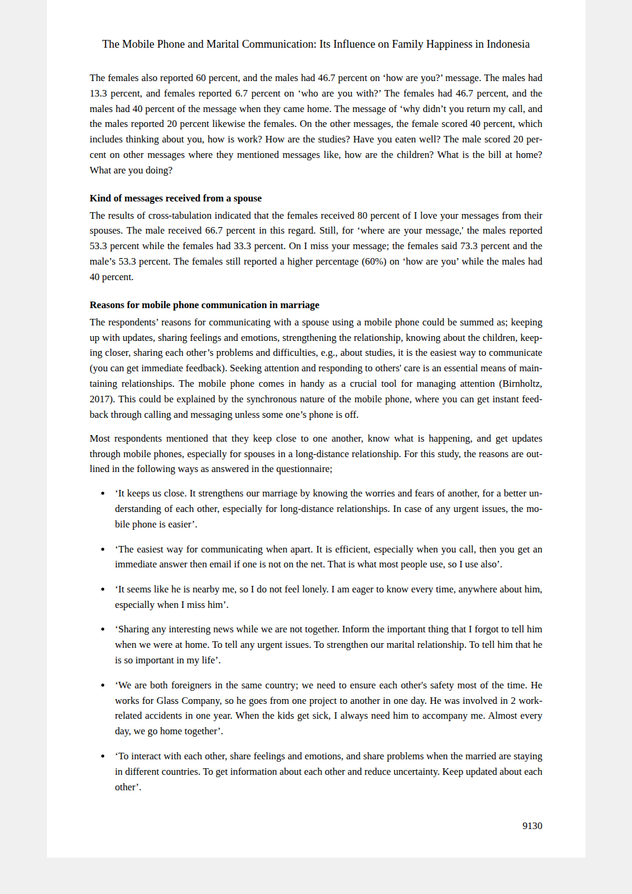The Mobile Phone and Marital Communication: Its Influence on Family Happiness in Indonesia
The females also reported 60 percent, and the males had 46.7 percent on ‘how are you?’ message. The males had 13.3 percent, and females reported 6.7 percent on ‘who are you with?’ The females had 46.7 percent, and the males had 40 percent of the message when they came home. The message of ‘why didn’t you return my call, and the males reported 20 percent likewise the females. On the other messages, the female scored 40 percent, which includes thinking about you, how is work? How are the studies? Have you eaten well? The male scored 20 percent on other messages where they mentioned messages like, how are the children? What is the bill at home? What are you doing?
Kind of messages received from a spouse
The results of cross-tabulation indicated that the females received 80 percent of I love your messages from their spouses. The male received 66.7 percent in this regard. Still, for ‘where are your message,' the males reported 53.3 percent while the females had 33.3 percent. On I miss your message; the females said 73.3 percent and the male’s 53.3 percent. The females still reported a higher percentage (60%) on ‘how are you’ while the males had 40 percent.
Reasons for mobile phone communication in marriage
The respondents’ reasons for communicating with a spouse using a mobile phone could be summed as; keeping up with updates, sharing feelings and emotions, strengthening the relationship, knowing about the children, keeping closer, sharing each other’s problems and difficulties, e.g., about studies, it is the easiest way to communicate (you can get immediate feedback). Seeking attention and responding to others' care is an essential means of maintaining relationships. The mobile phone comes in handy as a crucial tool for managing attention (Birnholtz, 2017). This could be explained by the synchronous nature of the mobile phone, where you can get instant feedback through calling and messaging unless some one’s phone is off.
Most respondents mentioned that they keep close to one another, know what is happening, and get updates through mobile phones, especially for spouses in a long-distance relationship. For this study, the reasons are outlined in the following ways as answered in the questionnaire;
‘It keeps us close. It strengthens our marriage by knowing the worries and fears of another, for a better understanding of each other, especially for long-distance relationships. In case of any urgent issues, the mobile phone is easier’.
‘The easiest way for communicating when apart. It is efficient, especially when you call, then you get an immediate answer then email if one is not on the net. That is what most people use, so I use also’.
‘It seems like he is nearby me, so I do not feel lonely. I am eager to know every time, anywhere about him, especially when I miss him’.
‘Sharing any interesting news while we are not together. Inform the important thing that I forgot to tell him when we were at home. To tell any urgent issues. To strengthen our marital relationship. To tell him that he is so important in my life’.
‘We are both foreigners in the same country; we need to ensure each other's safety most of the time. He works for Glass Company, so he goes from one project to another in one day. He was involved in 2 work-related accidents in one year. When the kids get sick, I always need him to accompany me. Almost every day, we go home together’.
‘To interact with each other, share feelings and emotions, and share problems when the married are staying in different countries. To get information about each other and reduce uncertainty. Keep updated about each other’.
9130